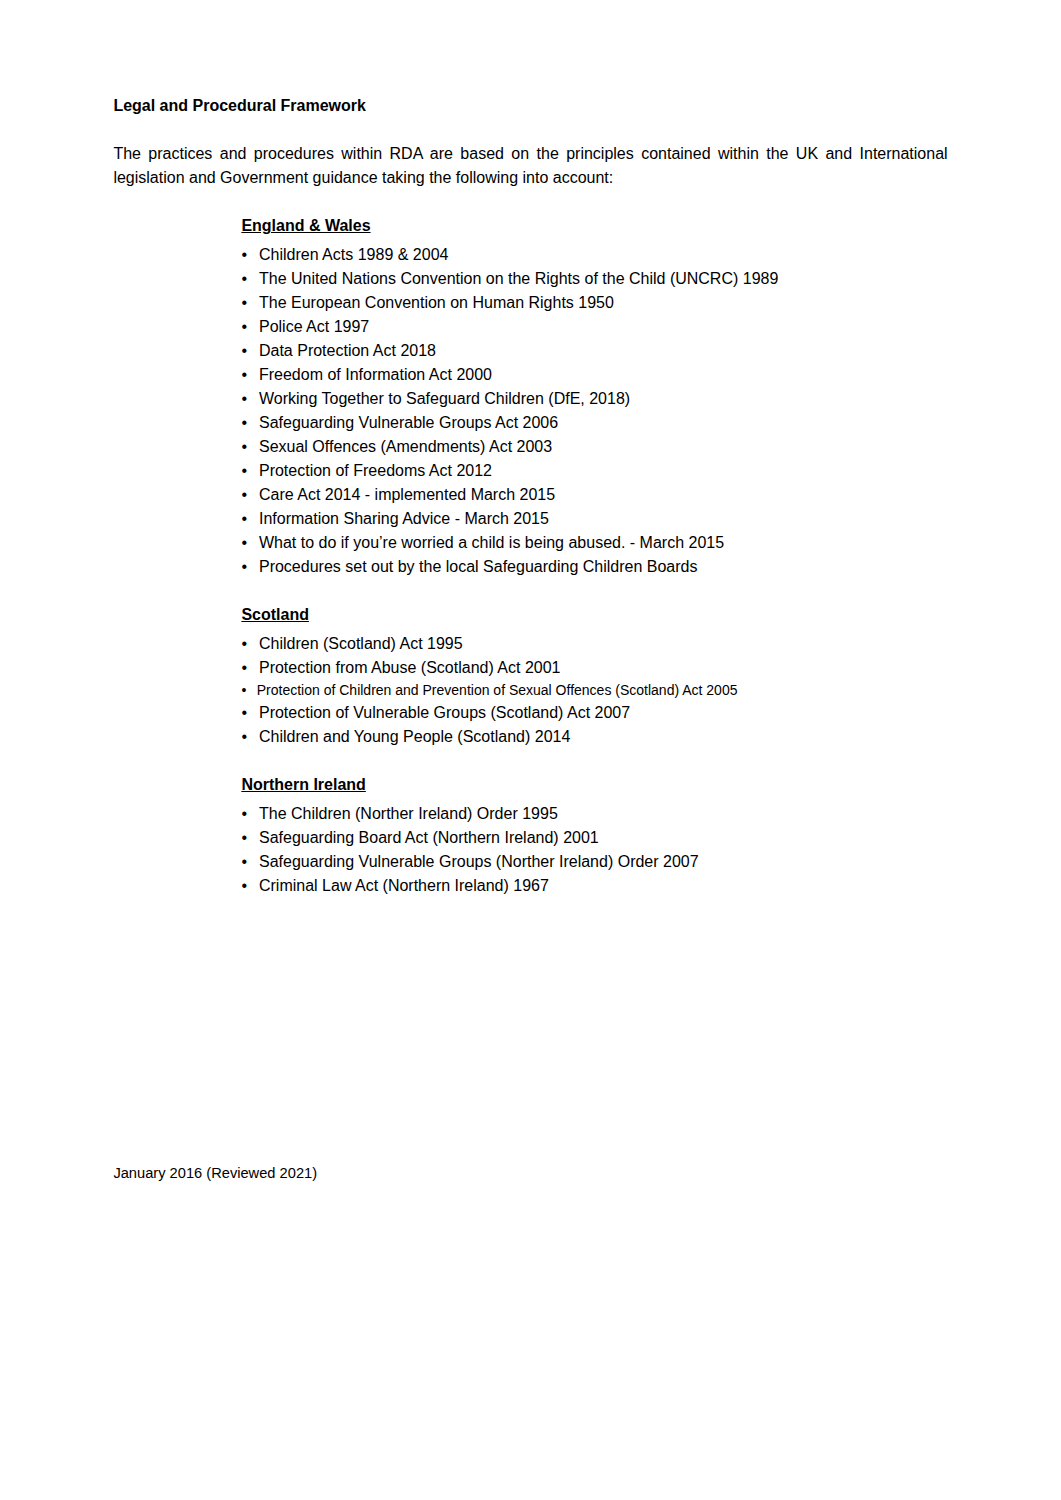Legal and Procedural Framework
The practices and procedures within RDA are based on the principles contained within the UK and International legislation and Government guidance taking the following into account:
England & Wales
Children Acts 1989 & 2004
The United Nations Convention on the Rights of the Child (UNCRC) 1989
The European Convention on Human Rights 1950
Police Act 1997
Data Protection Act 2018
Freedom of Information Act 2000
Working Together to Safeguard Children (DfE, 2018)
Safeguarding Vulnerable Groups Act 2006
Sexual Offences (Amendments) Act 2003
Protection of Freedoms Act 2012
Care Act 2014 - implemented March 2015
Information Sharing Advice - March 2015
What to do if you’re worried a child is being abused. - March 2015
Procedures set out by the local Safeguarding Children Boards
Scotland
Children (Scotland) Act 1995
Protection from Abuse (Scotland) Act 2001
Protection of Children and Prevention of Sexual Offences (Scotland) Act 2005
Protection of Vulnerable Groups (Scotland) Act 2007
Children and Young People (Scotland) 2014
Northern Ireland
The Children (Norther Ireland) Order 1995
Safeguarding Board Act (Northern Ireland) 2001
Safeguarding Vulnerable Groups (Norther Ireland) Order 2007
Criminal Law Act (Northern Ireland) 1967
January 2016 (Reviewed 2021)